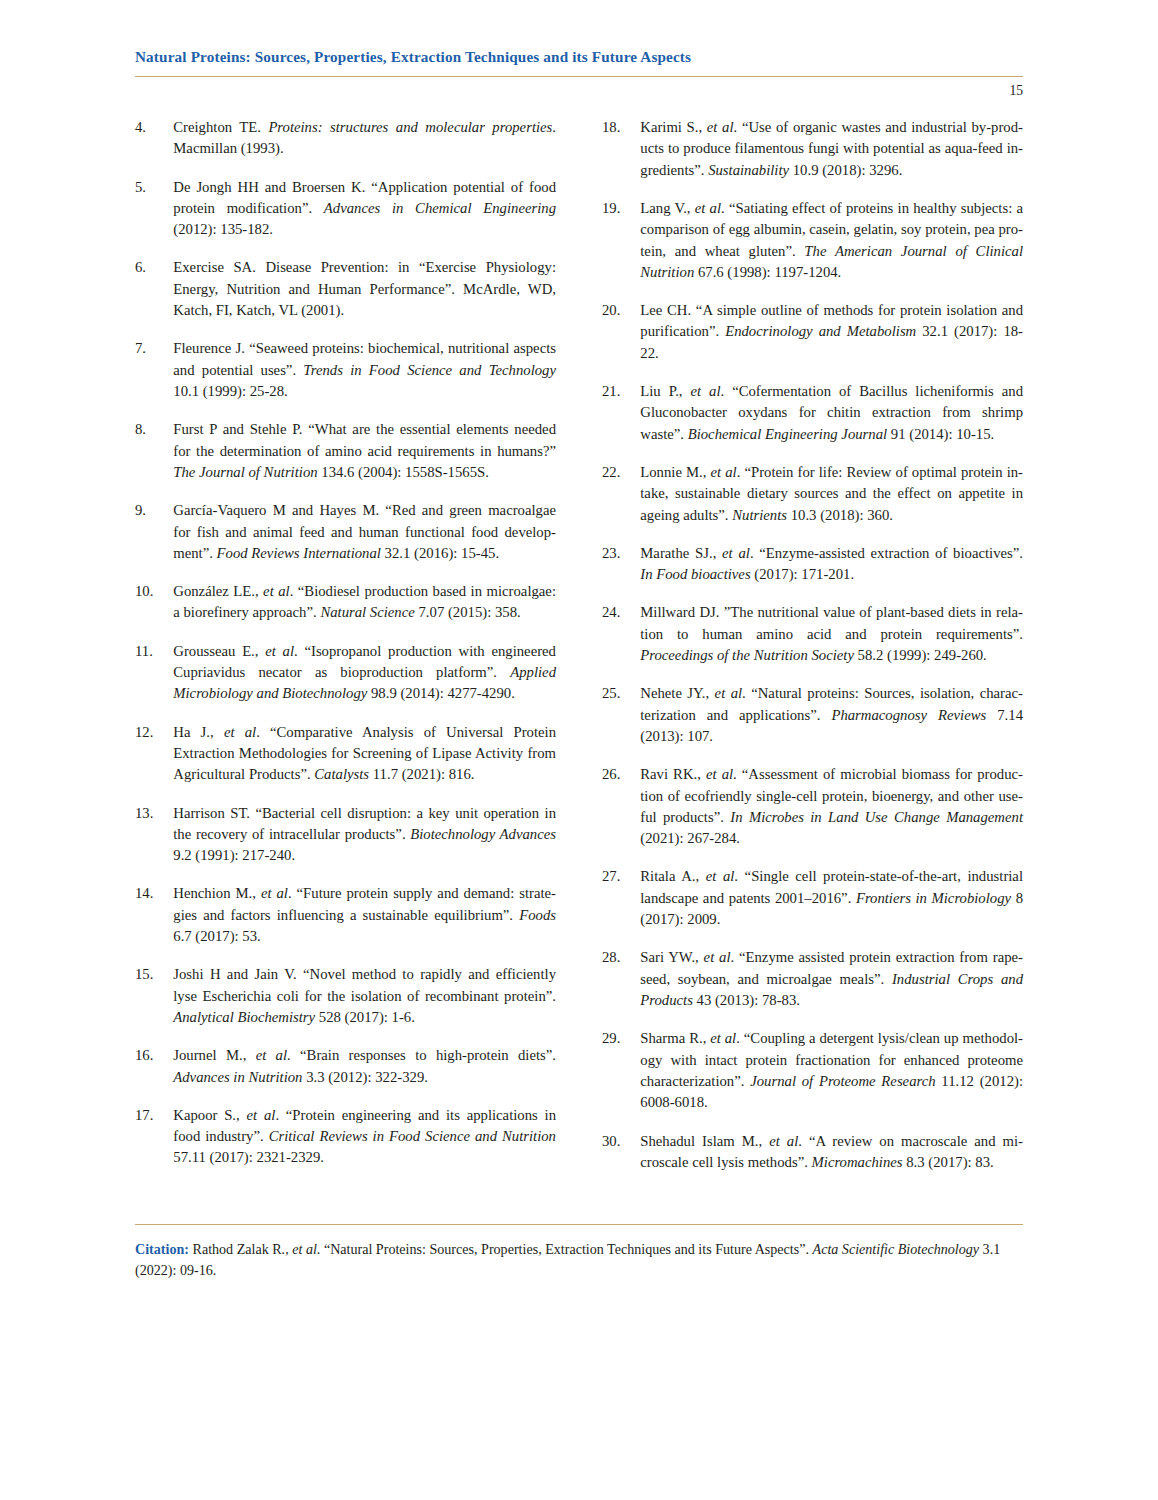Natural Proteins: Sources, Properties, Extraction Techniques and its Future Aspects
15
4. Creighton TE. Proteins: structures and molecular properties. Macmillan (1993).
5. De Jongh HH and Broersen K. “Application potential of food protein modification”. Advances in Chemical Engineering (2012): 135-182.
6. Exercise SA. Disease Prevention: in “Exercise Physiology: Energy, Nutrition and Human Performance”. McArdle, WD, Katch, FI, Katch, VL (2001).
7. Fleurence J. “Seaweed proteins: biochemical, nutritional aspects and potential uses”. Trends in Food Science and Technology 10.1 (1999): 25-28.
8. Furst P and Stehle P. “What are the essential elements needed for the determination of amino acid requirements in humans?” The Journal of Nutrition 134.6 (2004): 1558S-1565S.
9. García-Vaquero M and Hayes M. “Red and green macroalgae for fish and animal feed and human functional food development”. Food Reviews International 32.1 (2016): 15-45.
10. González LE., et al. “Biodiesel production based in microalgae: a biorefinery approach”. Natural Science 7.07 (2015): 358.
11. Grousseau E., et al. “Isopropanol production with engineered Cupriavidus necator as bioproduction platform”. Applied Microbiology and Biotechnology 98.9 (2014): 4277-4290.
12. Ha J., et al. “Comparative Analysis of Universal Protein Extraction Methodologies for Screening of Lipase Activity from Agricultural Products”. Catalysts 11.7 (2021): 816.
13. Harrison ST. “Bacterial cell disruption: a key unit operation in the recovery of intracellular products”. Biotechnology Advances 9.2 (1991): 217-240.
14. Henchion M., et al. “Future protein supply and demand: strategies and factors influencing a sustainable equilibrium”. Foods 6.7 (2017): 53.
15. Joshi H and Jain V. “Novel method to rapidly and efficiently lyse Escherichia coli for the isolation of recombinant protein”. Analytical Biochemistry 528 (2017): 1-6.
16. Journel M., et al. “Brain responses to high-protein diets”. Advances in Nutrition 3.3 (2012): 322-329.
17. Kapoor S., et al. “Protein engineering and its applications in food industry”. Critical Reviews in Food Science and Nutrition 57.11 (2017): 2321-2329.
18. Karimi S., et al. “Use of organic wastes and industrial by-products to produce filamentous fungi with potential as aqua-feed ingredients”. Sustainability 10.9 (2018): 3296.
19. Lang V., et al. “Satiating effect of proteins in healthy subjects: a comparison of egg albumin, casein, gelatin, soy protein, pea protein, and wheat gluten”. The American Journal of Clinical Nutrition 67.6 (1998): 1197-1204.
20. Lee CH. “A simple outline of methods for protein isolation and purification”. Endocrinology and Metabolism 32.1 (2017): 18-22.
21. Liu P., et al. “Cofermentation of Bacillus licheniformis and Gluconobacter oxydans for chitin extraction from shrimp waste”. Biochemical Engineering Journal 91 (2014): 10-15.
22. Lonnie M., et al. “Protein for life: Review of optimal protein intake, sustainable dietary sources and the effect on appetite in ageing adults”. Nutrients 10.3 (2018): 360.
23. Marathe SJ., et al. “Enzyme-assisted extraction of bioactives”. In Food bioactives (2017): 171-201.
24. Millward DJ. ”The nutritional value of plant-based diets in relation to human amino acid and protein requirements”. Proceedings of the Nutrition Society 58.2 (1999): 249-260.
25. Nehete JY., et al. “Natural proteins: Sources, isolation, characterization and applications”. Pharmacognosy Reviews 7.14 (2013): 107.
26. Ravi RK., et al. “Assessment of microbial biomass for production of ecofriendly single-cell protein, bioenergy, and other useful products”. In Microbes in Land Use Change Management (2021): 267-284.
27. Ritala A., et al. “Single cell protein-state-of-the-art, industrial landscape and patents 2001–2016”. Frontiers in Microbiology 8 (2017): 2009.
28. Sari YW., et al. “Enzyme assisted protein extraction from rapeseed, soybean, and microalgae meals”. Industrial Crops and Products 43 (2013): 78-83.
29. Sharma R., et al. “Coupling a detergent lysis/clean up methodology with intact protein fractionation for enhanced proteome characterization”. Journal of Proteome Research 11.12 (2012): 6008-6018.
30. Shehadul Islam M., et al. “A review on macroscale and microscale cell lysis methods”. Micromachines 8.3 (2017): 83.
Citation: Rathod Zalak R., et al. “Natural Proteins: Sources, Properties, Extraction Techniques and its Future Aspects”. Acta Scientific Biotechnology 3.1 (2022): 09-16.